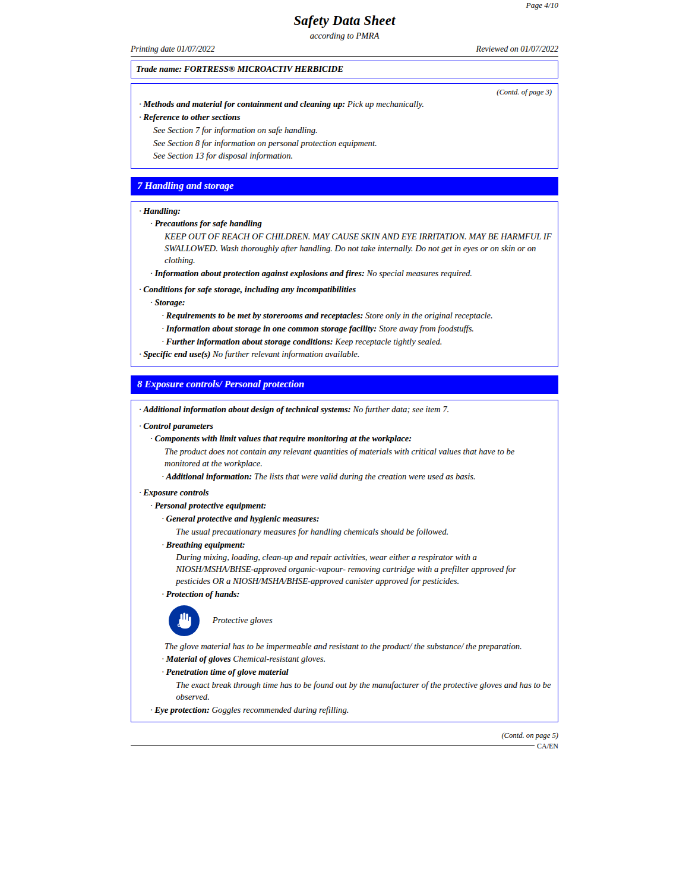Page 4/10
Safety Data Sheet
according to PMRA
Printing date 01/07/2022 Reviewed on 01/07/2022
Trade name: FORTRESS® MICROACTIV HERBICIDE
(Contd. of page 3)
· Methods and material for containment and cleaning up: Pick up mechanically.
· Reference to other sections
See Section 7 for information on safe handling.
See Section 8 for information on personal protection equipment.
See Section 13 for disposal information.
7 Handling and storage
· Handling:
· Precautions for safe handling
KEEP OUT OF REACH OF CHILDREN. MAY CAUSE SKIN AND EYE IRRITATION. MAY BE HARMFUL IF SWALLOWED. Wash thoroughly after handling. Do not take internally. Do not get in eyes or on skin or on clothing.
· Information about protection against explosions and fires: No special measures required.
· Conditions for safe storage, including any incompatibilities
· Storage:
· Requirements to be met by storerooms and receptacles: Store only in the original receptacle.
· Information about storage in one common storage facility: Store away from foodstuffs.
· Further information about storage conditions: Keep receptacle tightly sealed.
· Specific end use(s) No further relevant information available.
8 Exposure controls/ Personal protection
· Additional information about design of technical systems: No further data; see item 7.
· Control parameters
· Components with limit values that require monitoring at the workplace:
The product does not contain any relevant quantities of materials with critical values that have to be monitored at the workplace.
· Additional information: The lists that were valid during the creation were used as basis.
· Exposure controls
· Personal protective equipment:
· General protective and hygienic measures:
The usual precautionary measures for handling chemicals should be followed.
· Breathing equipment:
During mixing, loading, clean-up and repair activities, wear either a respirator with a NIOSH/MSHA/BHSE-approved organic-vapour- removing cartridge with a prefilter approved for pesticides OR a NIOSH/MSHA/BHSE-approved canister approved for pesticides.
· Protection of hands:
Protective gloves
The glove material has to be impermeable and resistant to the product/ the substance/ the preparation.
· Material of gloves Chemical-resistant gloves.
· Penetration time of glove material
The exact break through time has to be found out by the manufacturer of the protective gloves and has to be observed.
· Eye protection: Goggles recommended during refilling.
(Contd. on page 5)
CA/EN